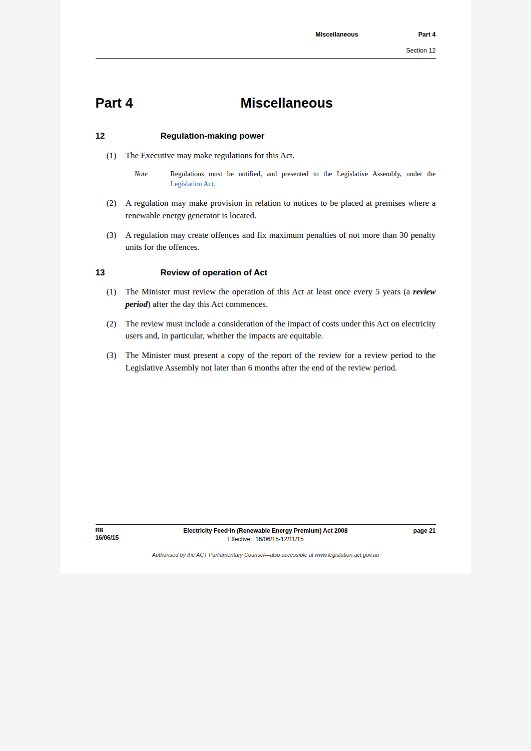Miscellaneous Part 4
Section 12
Part 4 Miscellaneous
12 Regulation-making power
(1)
The Executive may make regulations for this Act.
Note
Regulations must be notified, and presented to the Legislative Assembly, under the Legislation Act.
(2)
A regulation may make provision in relation to notices to be placed at premises where a renewable energy generator is located.
(3)
A regulation may create offences and fix maximum penalties of not more than 30 penalty units for the offences.
13 Review of operation of Act
(1)
The Minister must review the operation of this Act at least once every 5 years (a review period) after the day this Act commences.
(2)
The review must include a consideration of the impact of costs under this Act on electricity users and, in particular, whether the impacts are equitable.
(3)
The Minister must present a copy of the report of the review for a review period to the Legislative Assembly not later than 6 months after the end of the review period.
R8
16/06/15
Electricity Feed-in (Renewable Energy Premium) Act 2008
Effective: 16/06/15-12/11/15
page 21
Authorised by the ACT Parliamentary Counsel—also accessible at www.legislation.act.gov.au